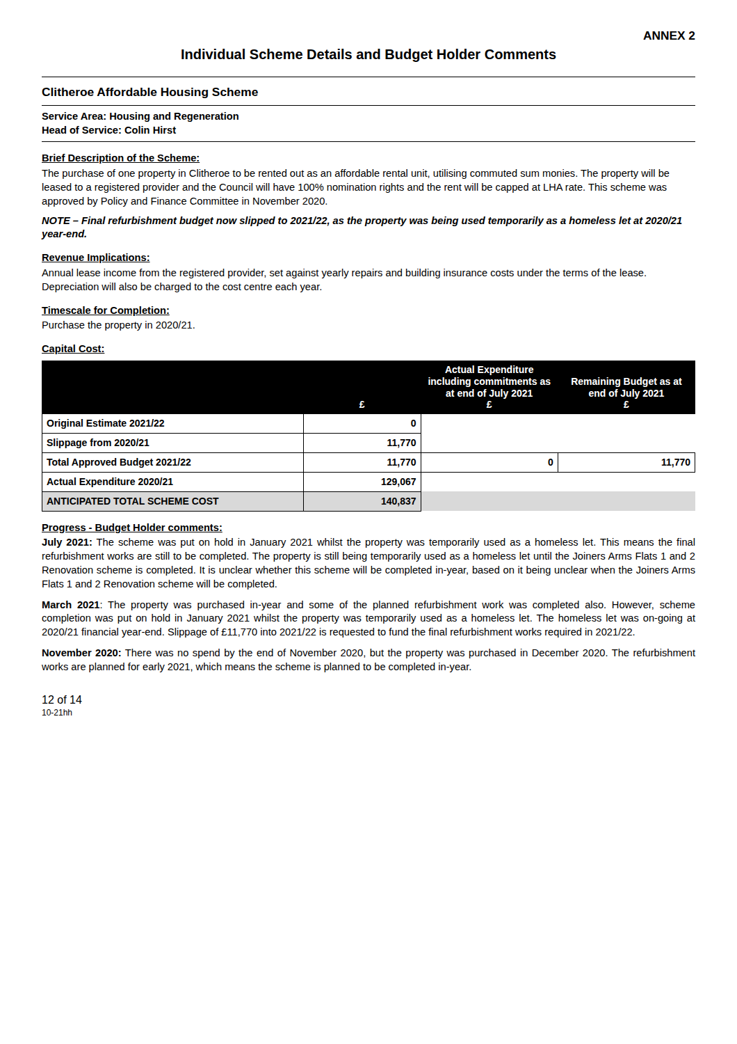ANNEX 2
Individual Scheme Details and Budget Holder Comments
Clitheroe Affordable Housing Scheme
Service Area: Housing and Regeneration
Head of Service: Colin Hirst
Brief Description of the Scheme:
The purchase of one property in Clitheroe to be rented out as an affordable rental unit, utilising commuted sum monies. The property will be leased to a registered provider and the Council will have 100% nomination rights and the rent will be capped at LHA rate. This scheme was approved by Policy and Finance Committee in November 2020.
NOTE – Final refurbishment budget now slipped to 2021/22, as the property was being used temporarily as a homeless let at 2020/21 year-end.
Revenue Implications:
Annual lease income from the registered provider, set against yearly repairs and building insurance costs under the terms of the lease. Depreciation will also be charged to the cost centre each year.
Timescale for Completion:
Purchase the property in 2020/21.
Capital Cost:
| | £ | Actual Expenditure including commitments as at end of July 2021 £ | Remaining Budget as at end of July 2021 £ |
| --- | --- | --- | --- |
| Original Estimate 2021/22 | 0 | | |
| Slippage from 2020/21 | 11,770 | | |
| Total Approved Budget 2021/22 | 11,770 | 0 | 11,770 |
| Actual Expenditure 2020/21 | 129,067 | | |
| ANTICIPATED TOTAL SCHEME COST | 140,837 | | |
Progress - Budget Holder comments:
July 2021: The scheme was put on hold in January 2021 whilst the property was temporarily used as a homeless let. This means the final refurbishment works are still to be completed. The property is still being temporarily used as a homeless let until the Joiners Arms Flats 1 and 2 Renovation scheme is completed. It is unclear whether this scheme will be completed in-year, based on it being unclear when the Joiners Arms Flats 1 and 2 Renovation scheme will be completed.
March 2021: The property was purchased in-year and some of the planned refurbishment work was completed also. However, scheme completion was put on hold in January 2021 whilst the property was temporarily used as a homeless let. The homeless let was on-going at 2020/21 financial year-end. Slippage of £11,770 into 2021/22 is requested to fund the final refurbishment works required in 2021/22.
November 2020: There was no spend by the end of November 2020, but the property was purchased in December 2020. The refurbishment works are planned for early 2021, which means the scheme is planned to be completed in-year.
12 of 14
10-21hh